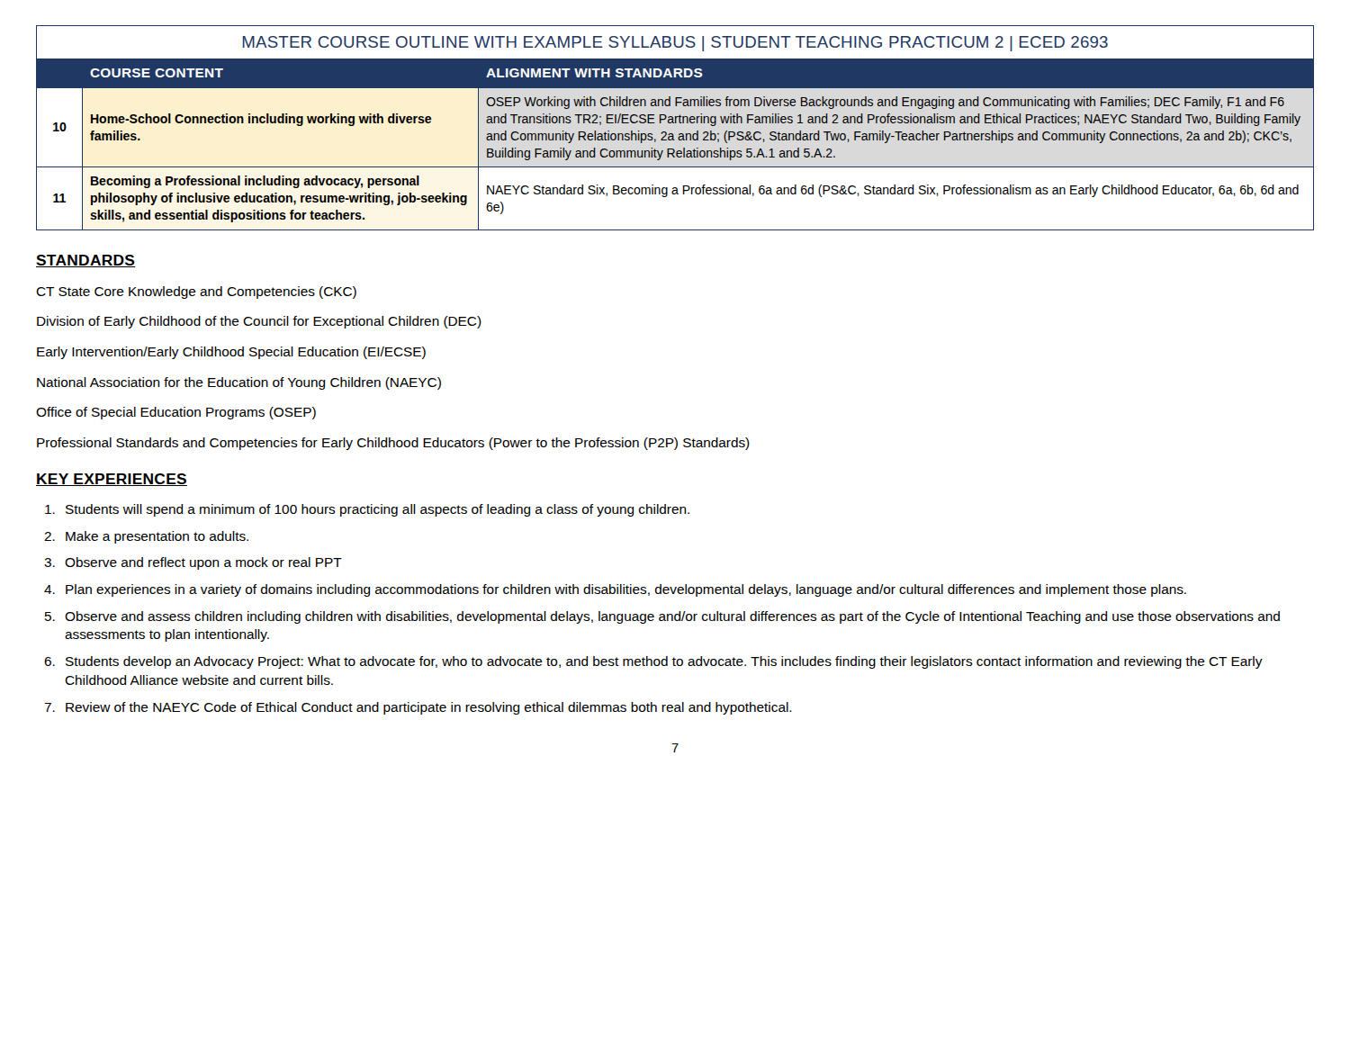MASTER COURSE OUTLINE WITH EXAMPLE SYLLABUS | STUDENT TEACHING PRACTICUM 2 | ECED 2693
| | COURSE CONTENT | ALIGNMENT WITH STANDARDS |
| --- | --- | --- |
| 10 | Home-School Connection including working with diverse families. | OSEP Working with Children and Families from Diverse Backgrounds and Engaging and Communicating with Families; DEC Family, F1 and F6 and Transitions TR2; EI/ECSE Partnering with Families 1 and 2 and Professionalism and Ethical Practices; NAEYC Standard Two, Building Family and Community Relationships, 2a and 2b; (PS&C, Standard Two, Family-Teacher Partnerships and Community Connections, 2a and 2b); CKC’s, Building Family and Community Relationships 5.A.1 and 5.A.2. |
| 11 | Becoming a Professional including advocacy, personal philosophy of inclusive education, resume-writing, job-seeking skills, and essential dispositions for teachers. | NAEYC Standard Six, Becoming a Professional, 6a and 6d (PS&C, Standard Six, Professionalism as an Early Childhood Educator, 6a, 6b, 6d and 6e) |
STANDARDS
CT State Core Knowledge and Competencies (CKC)
Division of Early Childhood of the Council for Exceptional Children (DEC)
Early Intervention/Early Childhood Special Education (EI/ECSE)
National Association for the Education of Young Children (NAEYC)
Office of Special Education Programs (OSEP)
Professional Standards and Competencies for Early Childhood Educators (Power to the Profession (P2P) Standards)
KEY EXPERIENCES
Students will spend a minimum of 100 hours practicing all aspects of leading a class of young children.
Make a presentation to adults.
Observe and reflect upon a mock or real PPT
Plan experiences in a variety of domains including accommodations for children with disabilities, developmental delays, language and/or cultural differences and implement those plans.
Observe and assess children including children with disabilities, developmental delays, language and/or cultural differences as part of the Cycle of Intentional Teaching and use those observations and assessments to plan intentionally.
Students develop an Advocacy Project: What to advocate for, who to advocate to, and best method to advocate. This includes finding their legislators contact information and reviewing the CT Early Childhood Alliance website and current bills.
Review of the NAEYC Code of Ethical Conduct and participate in resolving ethical dilemmas both real and hypothetical.
7